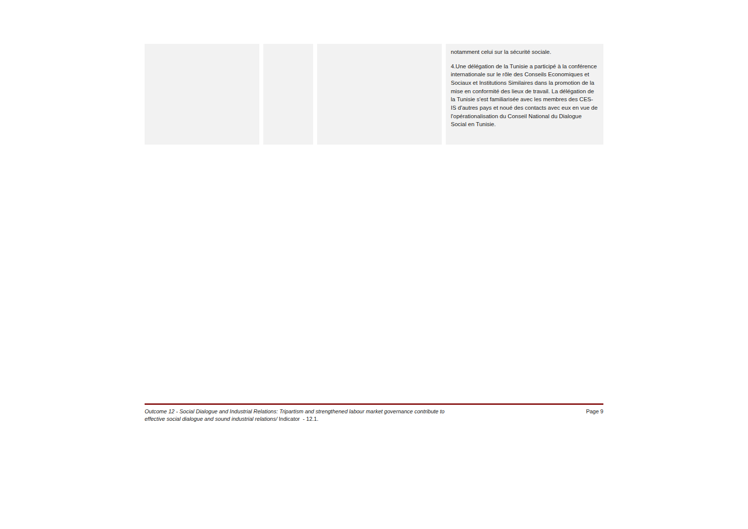| | | | | | | notamment celui sur la sécurité sociale. 4.Une délégation de la Tunisie a participé à la conférence internationale sur le rôle des Conseils Economiques et Sociaux et Institutions Similaires dans la promotion de la mise en conformité des lieux de travail. La délégation de la Tunisie s'est familiarisée avec les membres des CES-IS d'autres pays et noué des contacts avec eux en vue de l'opérationalisation du Conseil National du Dialogue Social en Tunisie. |
Page 9 Outcome 12 - Social Dialogue and Industrial Relations: Tripartism and strengthened labour market governance contribute to effective social dialogue and sound industrial relations/ Indicator - 12.1.